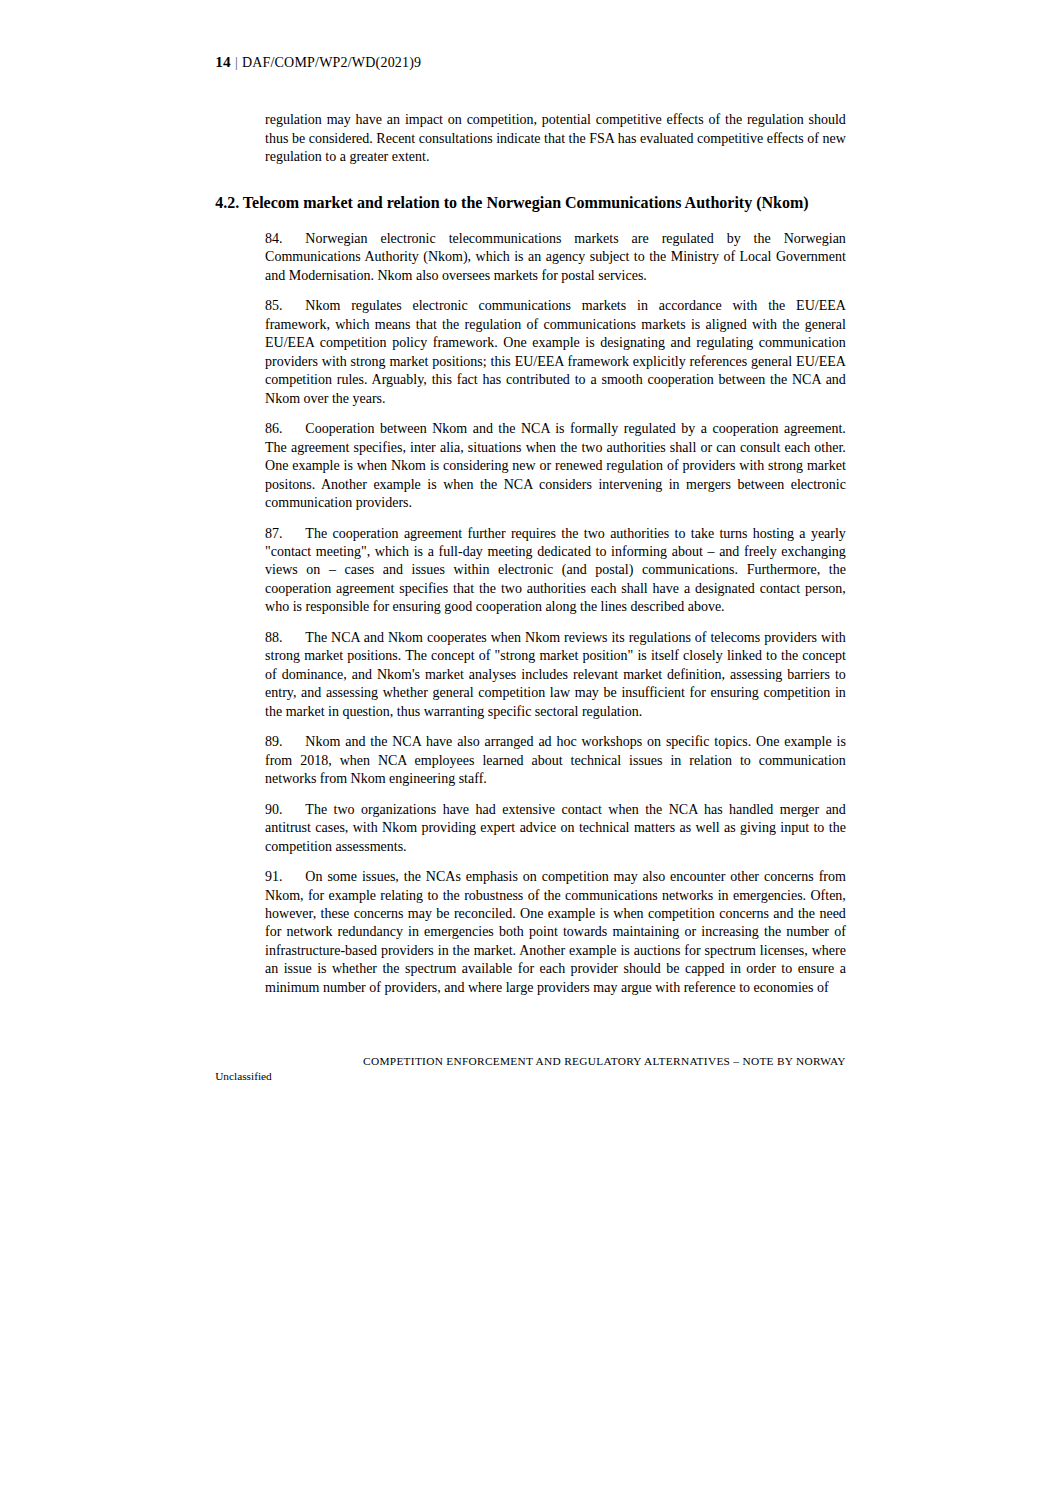14|DAF/COMP/WP2/WD(2021)9
regulation may have an impact on competition, potential competitive effects of the regulation should thus be considered. Recent consultations indicate that the FSA has evaluated competitive effects of new regulation to a greater extent.
4.2. Telecom market and relation to the Norwegian Communications Authority (Nkom)
84. Norwegian electronic telecommunications markets are regulated by the Norwegian Communications Authority (Nkom), which is an agency subject to the Ministry of Local Government and Modernisation. Nkom also oversees markets for postal services.
85. Nkom regulates electronic communications markets in accordance with the EU/EEA framework, which means that the regulation of communications markets is aligned with the general EU/EEA competition policy framework. One example is designating and regulating communication providers with strong market positions; this EU/EEA framework explicitly references general EU/EEA competition rules. Arguably, this fact has contributed to a smooth cooperation between the NCA and Nkom over the years.
86. Cooperation between Nkom and the NCA is formally regulated by a cooperation agreement. The agreement specifies, inter alia, situations when the two authorities shall or can consult each other. One example is when Nkom is considering new or renewed regulation of providers with strong market positons. Another example is when the NCA considers intervening in mergers between electronic communication providers.
87. The cooperation agreement further requires the two authorities to take turns hosting a yearly "contact meeting", which is a full-day meeting dedicated to informing about – and freely exchanging views on – cases and issues within electronic (and postal) communications. Furthermore, the cooperation agreement specifies that the two authorities each shall have a designated contact person, who is responsible for ensuring good cooperation along the lines described above.
88. The NCA and Nkom cooperates when Nkom reviews its regulations of telecoms providers with strong market positions. The concept of "strong market position" is itself closely linked to the concept of dominance, and Nkom's market analyses includes relevant market definition, assessing barriers to entry, and assessing whether general competition law may be insufficient for ensuring competition in the market in question, thus warranting specific sectoral regulation.
89. Nkom and the NCA have also arranged ad hoc workshops on specific topics. One example is from 2018, when NCA employees learned about technical issues in relation to communication networks from Nkom engineering staff.
90. The two organizations have had extensive contact when the NCA has handled merger and antitrust cases, with Nkom providing expert advice on technical matters as well as giving input to the competition assessments.
91. On some issues, the NCAs emphasis on competition may also encounter other concerns from Nkom, for example relating to the robustness of the communications networks in emergencies. Often, however, these concerns may be reconciled. One example is when competition concerns and the need for network redundancy in emergencies both point towards maintaining or increasing the number of infrastructure-based providers in the market. Another example is auctions for spectrum licenses, where an issue is whether the spectrum available for each provider should be capped in order to ensure a minimum number of providers, and where large providers may argue with reference to economies of
COMPETITION ENFORCEMENT AND REGULATORY ALTERNATIVES – NOTE BY NORWAY
Unclassified